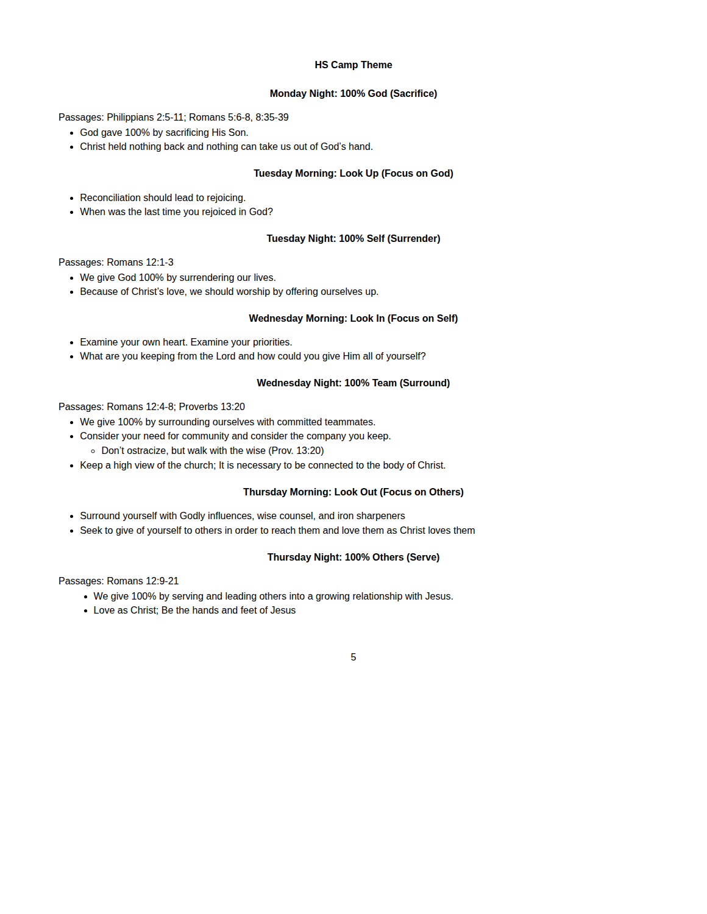HS Camp Theme
Monday Night: 100% God (Sacrifice)
Passages: Philippians 2:5-11; Romans 5:6-8, 8:35-39
God gave 100% by sacrificing His Son.
Christ held nothing back and nothing can take us out of God’s hand.
Tuesday Morning: Look Up (Focus on God)
Reconciliation should lead to rejoicing.
When was the last time you rejoiced in God?
Tuesday Night: 100% Self (Surrender)
Passages: Romans 12:1-3
We give God 100% by surrendering our lives.
Because of Christ’s love, we should worship by offering ourselves up.
Wednesday Morning: Look In (Focus on Self)
Examine your own heart. Examine your priorities.
What are you keeping from the Lord and how could you give Him all of yourself?
Wednesday Night: 100% Team (Surround)
Passages: Romans 12:4-8; Proverbs 13:20
We give 100% by surrounding ourselves with committed teammates.
Consider your need for community and consider the company you keep.
Don’t ostracize, but walk with the wise (Prov. 13:20)
Keep a high view of the church; It is necessary to be connected to the body of Christ.
Thursday Morning: Look Out (Focus on Others)
Surround yourself with Godly influences, wise counsel, and iron sharpeners
Seek to give of yourself to others in order to reach them and love them as Christ loves them
Thursday Night: 100% Others (Serve)
Passages: Romans 12:9-21
We give 100% by serving and leading others into a growing relationship with Jesus.
Love as Christ; Be the hands and feet of Jesus
5